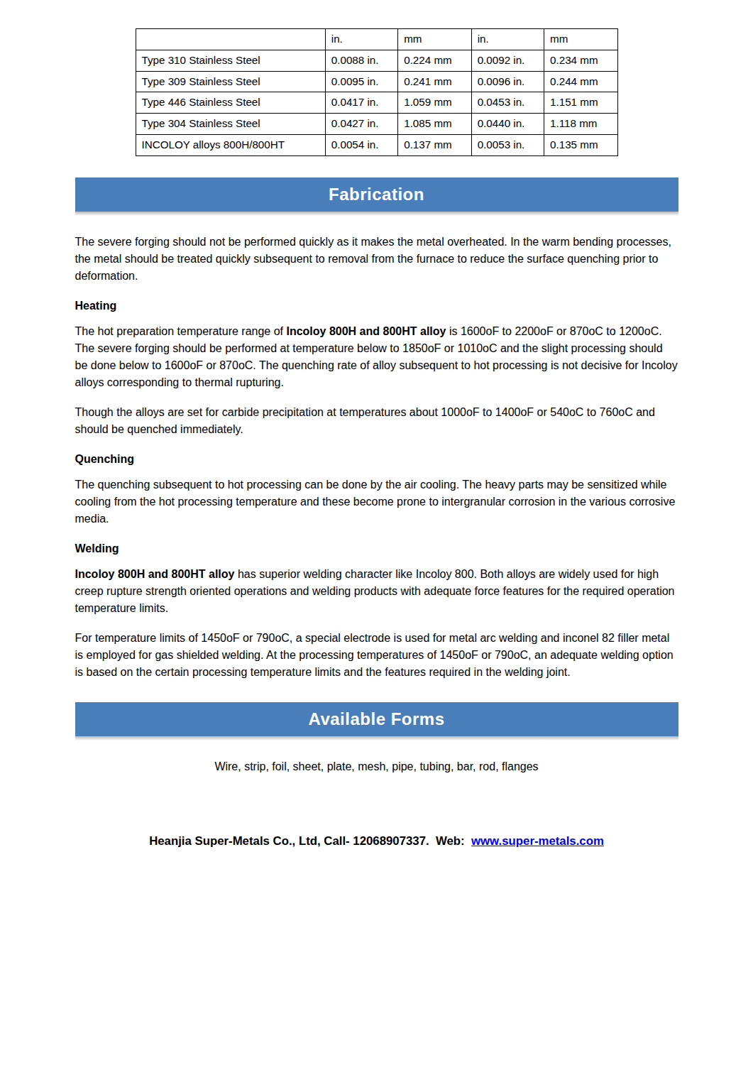| | in. | mm | in. | mm |
| Type 310 Stainless Steel | 0.0088 in. | 0.224 mm | 0.0092 in. | 0.234 mm |
| Type 309 Stainless Steel | 0.0095 in. | 0.241 mm | 0.0096 in. | 0.244 mm |
| Type 446 Stainless Steel | 0.0417 in. | 1.059 mm | 0.0453 in. | 1.151 mm |
| Type 304 Stainless Steel | 0.0427 in. | 1.085 mm | 0.0440 in. | 1.118 mm |
| INCOLOY alloys 800H/800HT | 0.0054 in. | 0.137 mm | 0.0053 in. | 0.135 mm |
Fabrication
The severe forging should not be performed quickly as it makes the metal overheated. In the warm bending processes, the metal should be treated quickly subsequent to removal from the furnace to reduce the surface quenching prior to deformation.
Heating
The hot preparation temperature range of Incoloy 800H and 800HT alloy is 1600oF to 2200oF or 870oC to 1200oC. The severe forging should be performed at temperature below to 1850oF or 1010oC and the slight processing should be done below to 1600oF or 870oC. The quenching rate of alloy subsequent to hot processing is not decisive for Incoloy alloys corresponding to thermal rupturing.
Though the alloys are set for carbide precipitation at temperatures about 1000oF to 1400oF or 540oC to 760oC and should be quenched immediately.
Quenching
The quenching subsequent to hot processing can be done by the air cooling. The heavy parts may be sensitized while cooling from the hot processing temperature and these become prone to intergranular corrosion in the various corrosive media.
Welding
Incoloy 800H and 800HT alloy has superior welding character like Incoloy 800. Both alloys are widely used for high creep rupture strength oriented operations and welding products with adequate force features for the required operation temperature limits.
For temperature limits of 1450oF or 790oC, a special electrode is used for metal arc welding and inconel 82 filler metal is employed for gas shielded welding. At the processing temperatures of 1450oF or 790oC, an adequate welding option is based on the certain processing temperature limits and the features required in the welding joint.
Available Forms
Wire, strip, foil, sheet, plate, mesh, pipe, tubing, bar, rod, flanges
Heanjia Super-Metals Co., Ltd, Call- 12068907337. Web: www.super-metals.com